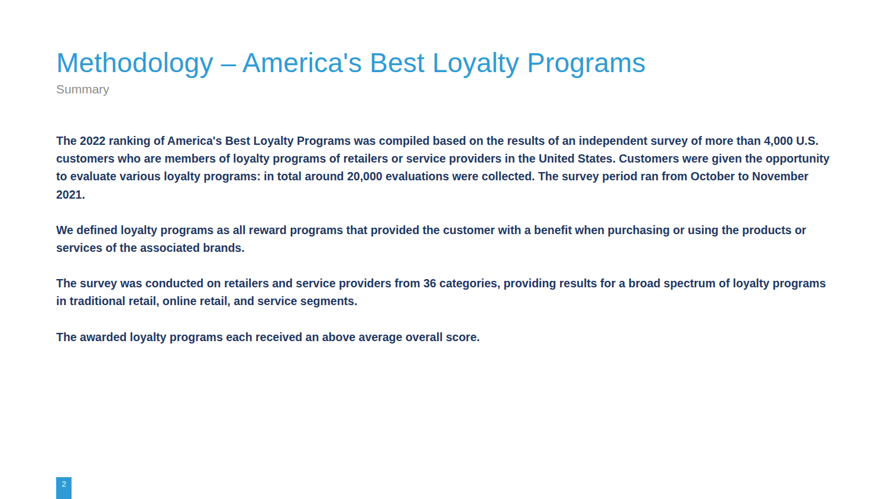Methodology – America's Best Loyalty Programs
Summary
The 2022 ranking of America's Best Loyalty Programs was compiled based on the results of an independent survey of more than 4,000 U.S. customers who are members of loyalty programs of retailers or service providers in the United States. Customers were given the opportunity to evaluate various loyalty programs: in total around 20,000 evaluations were collected. The survey period ran from October to November 2021.
We defined loyalty programs as all reward programs that provided the customer with a benefit when purchasing or using the products or services of the associated brands.
The survey was conducted on retailers and service providers from 36 categories, providing results for a broad spectrum of loyalty programs in traditional retail, online retail, and service segments.
The awarded loyalty programs each received an above average overall score.
2